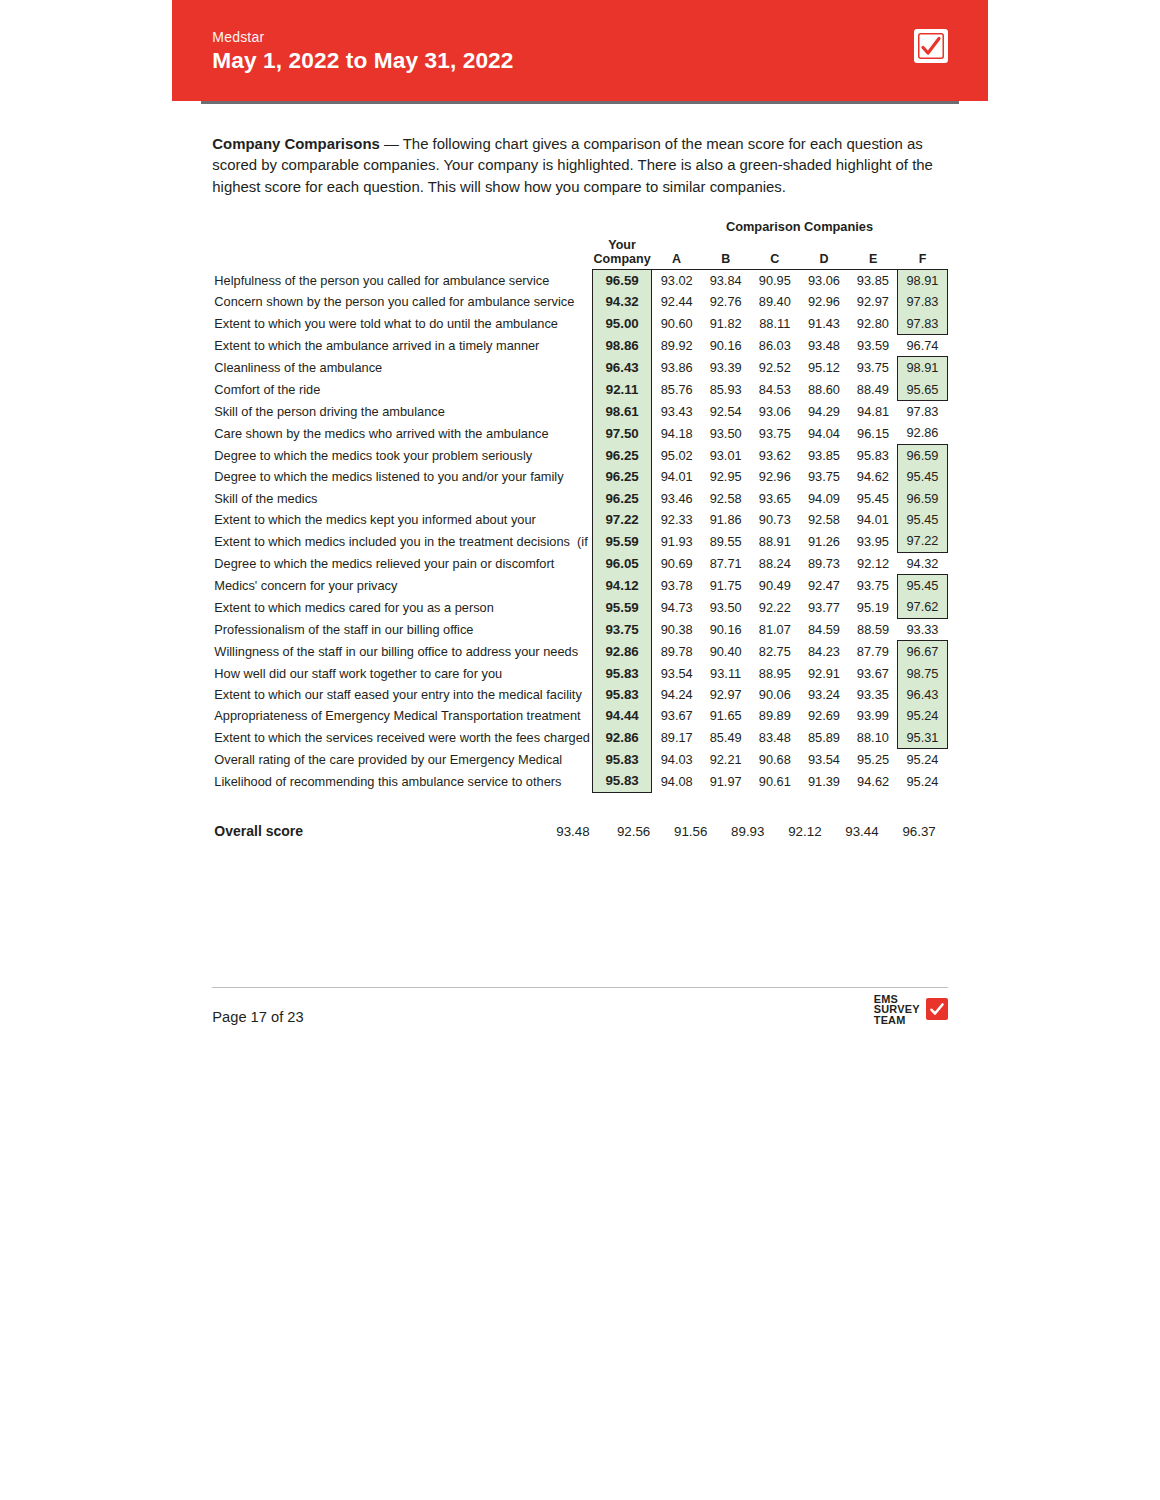Medstar
May 1, 2022 to May 31, 2022
Company Comparisons — The following chart gives a comparison of the mean score for each question as scored by comparable companies. Your company is highlighted. There is also a green-shaded highlight of the highest score for each question. This will show how you compare to similar companies.
| | | Comparison Companies |
| --- | --- | --- |
| | Your Company | A | B | C | D | E | F |
| Helpfulness of the person you called for ambulance service | 96.59 | 93.02 | 93.84 | 90.95 | 93.06 | 93.85 | 98.91 |
| Concern shown by the person you called for ambulance service | 94.32 | 92.44 | 92.76 | 89.40 | 92.96 | 92.97 | 97.83 |
| Extent to which you were told what to do until the ambulance | 95.00 | 90.60 | 91.82 | 88.11 | 91.43 | 92.80 | 97.83 |
| Extent to which the ambulance arrived in a timely manner | 98.86 | 89.92 | 90.16 | 86.03 | 93.48 | 93.59 | 96.74 |
| Cleanliness of the ambulance | 96.43 | 93.86 | 93.39 | 92.52 | 95.12 | 93.75 | 98.91 |
| Comfort of the ride | 92.11 | 85.76 | 85.93 | 84.53 | 88.60 | 88.49 | 95.65 |
| Skill of the person driving the ambulance | 98.61 | 93.43 | 92.54 | 93.06 | 94.29 | 94.81 | 97.83 |
| Care shown by the medics who arrived with the ambulance | 97.50 | 94.18 | 93.50 | 93.75 | 94.04 | 96.15 | 92.86 |
| Degree to which the medics took your problem seriously | 96.25 | 95.02 | 93.01 | 93.62 | 93.85 | 95.83 | 96.59 |
| Degree to which the medics listened to you and/or your family | 96.25 | 94.01 | 92.95 | 92.96 | 93.75 | 94.62 | 95.45 |
| Skill of the medics | 96.25 | 93.46 | 92.58 | 93.65 | 94.09 | 95.45 | 96.59 |
| Extent to which the medics kept you informed about your | 97.22 | 92.33 | 91.86 | 90.73 | 92.58 | 94.01 | 95.45 |
| Extent to which medics included you in the treatment decisions (if | 95.59 | 91.93 | 89.55 | 88.91 | 91.26 | 93.95 | 97.22 |
| Degree to which the medics relieved your pain or discomfort | 96.05 | 90.69 | 87.71 | 88.24 | 89.73 | 92.12 | 94.32 |
| Medics' concern for your privacy | 94.12 | 93.78 | 91.75 | 90.49 | 92.47 | 93.75 | 95.45 |
| Extent to which medics cared for you as a person | 95.59 | 94.73 | 93.50 | 92.22 | 93.77 | 95.19 | 97.62 |
| Professionalism of the staff in our billing office | 93.75 | 90.38 | 90.16 | 81.07 | 84.59 | 88.59 | 93.33 |
| Willingness of the staff in our billing office to address your needs | 92.86 | 89.78 | 90.40 | 82.75 | 84.23 | 87.79 | 96.67 |
| How well did our staff work together to care for you | 95.83 | 93.54 | 93.11 | 88.95 | 92.91 | 93.67 | 98.75 |
| Extent to which our staff eased your entry into the medical facility | 95.83 | 94.24 | 92.97 | 90.06 | 93.24 | 93.35 | 96.43 |
| Appropriateness of Emergency Medical Transportation treatment | 94.44 | 93.67 | 91.65 | 89.89 | 92.69 | 93.99 | 95.24 |
| Extent to which the services received were worth the fees charged | 92.86 | 89.17 | 85.49 | 83.48 | 85.89 | 88.10 | 95.31 |
| Overall rating of the care provided by our Emergency Medical | 95.83 | 94.03 | 92.21 | 90.68 | 93.54 | 95.25 | 95.24 |
| Likelihood of recommending this ambulance service to others | 95.83 | 94.08 | 91.97 | 90.61 | 91.39 | 94.62 | 95.24 |
| Overall score | 93.48 | 92.56 | 91.56 | 89.93 | 92.12 | 93.44 | 96.37 |
Page 17 of 23
EMS
SURVEY
TEAM